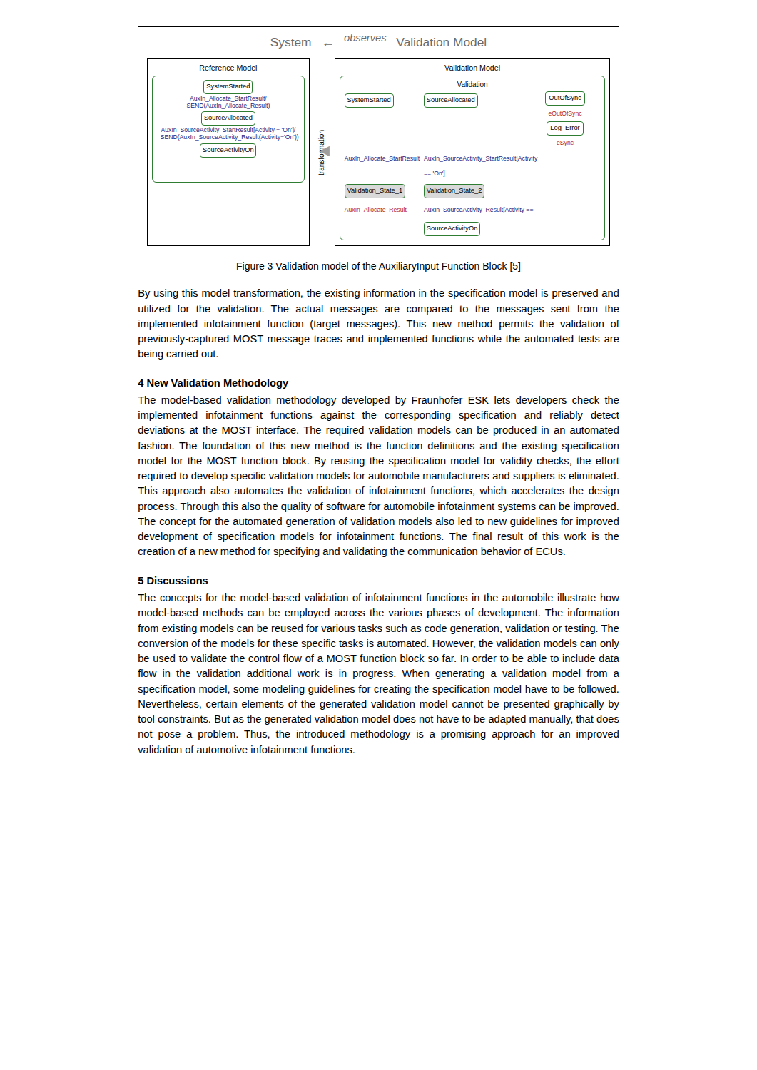System ← observes Validation Model
Reference Model
SystemStarted
AuxIn_Allocate_StartResult/
SEND(AuxIn_Allocate_Result)
SourceAllocated
AuxIn_SourceActivity_StartResult[Activity = 'On']/
SEND(AuxIn_SourceActivity_Result(Activity='On'))
SourceActivityOn
transformation ▶
Validation Model
Validation
SystemStarted
SourceAllocated
OutOfSync
eOutOfSync
Log_Error
eSync
AuxIn_Allocate_StartResult
AuxIn_SourceActivity_StartResult[Activity == 'On']
Validation_State_1
Validation_State_2
AuxIn_Allocate_Result
AuxIn_SourceActivity_Result[Activity ==
SourceActivityOn
Figure 3 Validation model of the AuxiliaryInput Function Block [5]
By using this model transformation, the existing information in the specification model is preserved and utilized for the validation. The actual messages are compared to the messages sent from the implemented infotainment function (target messages). This new method permits the validation of previously-captured MOST message traces and implemented functions while the automated tests are being carried out.
4 New Validation Methodology
The model-based validation methodology developed by Fraunhofer ESK lets developers check the implemented infotainment functions against the corresponding specification and reliably detect deviations at the MOST interface. The required validation models can be produced in an automated fashion. The foundation of this new method is the function definitions and the existing specification model for the MOST function block. By reusing the specification model for validity checks, the effort required to develop specific validation models for automobile manufacturers and suppliers is eliminated. This approach also automates the validation of infotainment functions, which accelerates the design process. Through this also the quality of software for automobile infotainment systems can be improved. The concept for the automated generation of validation models also led to new guidelines for improved development of specification models for infotainment functions. The final result of this work is the creation of a new method for specifying and validating the communication behavior of ECUs.
5 Discussions
The concepts for the model-based validation of infotainment functions in the automobile illustrate how model-based methods can be employed across the various phases of development. The information from existing models can be reused for various tasks such as code generation, validation or testing. The conversion of the models for these specific tasks is automated. However, the validation models can only be used to validate the control flow of a MOST function block so far. In order to be able to include data flow in the validation additional work is in progress. When generating a validation model from a specification model, some modeling guidelines for creating the specification model have to be followed. Nevertheless, certain elements of the generated validation model cannot be presented graphically by tool constraints. But as the generated validation model does not have to be adapted manually, that does not pose a problem. Thus, the introduced methodology is a promising approach for an improved validation of automotive infotainment functions.